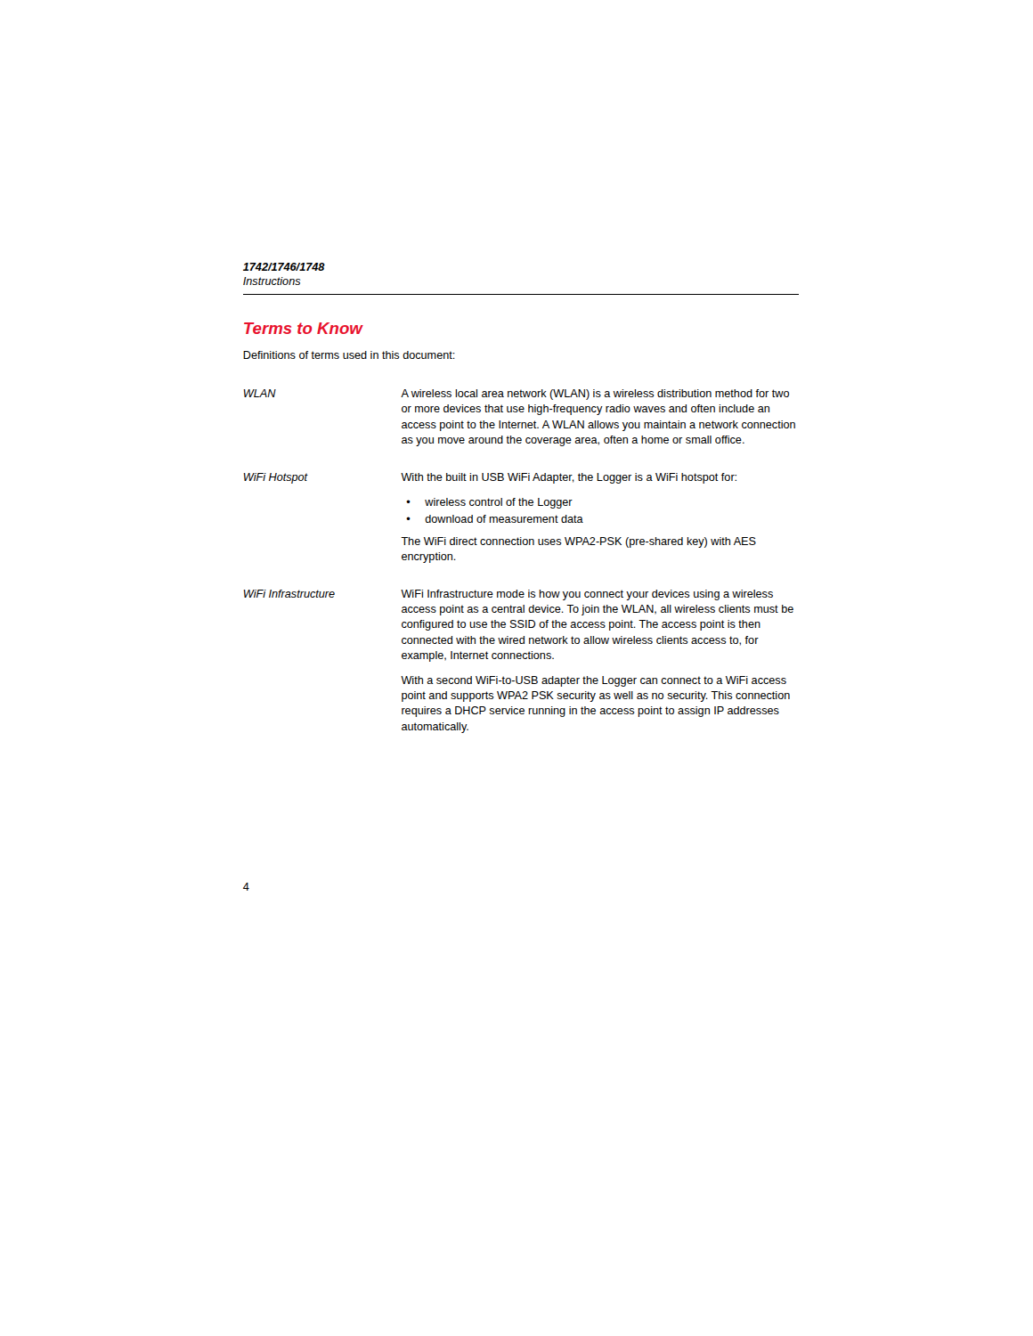1742/1746/1748
Instructions
Terms to Know
Definitions of terms used in this document:
| WLAN | A wireless local area network (WLAN) is a wireless distribution method for two or more devices that use high-frequency radio waves and often include an access point to the Internet. A WLAN allows you maintain a network connection as you move around the coverage area, often a home or small office. |
| WiFi Hotspot | With the built in USB WiFi Adapter, the Logger is a WiFi hotspot for: wireless control of the Logger download of measurement data The WiFi direct connection uses WPA2-PSK (pre-shared key) with AES encryption. |
| WiFi Infrastructure | WiFi Infrastructure mode is how you connect your devices using a wireless access point as a central device. To join the WLAN, all wireless clients must be configured to use the SSID of the access point. The access point is then connected with the wired network to allow wireless clients access to, for example, Internet connections. With a second WiFi-to-USB adapter the Logger can connect to a WiFi access point and supports WPA2 PSK security as well as no security. This connection requires a DHCP service running in the access point to assign IP addresses automatically. |
4